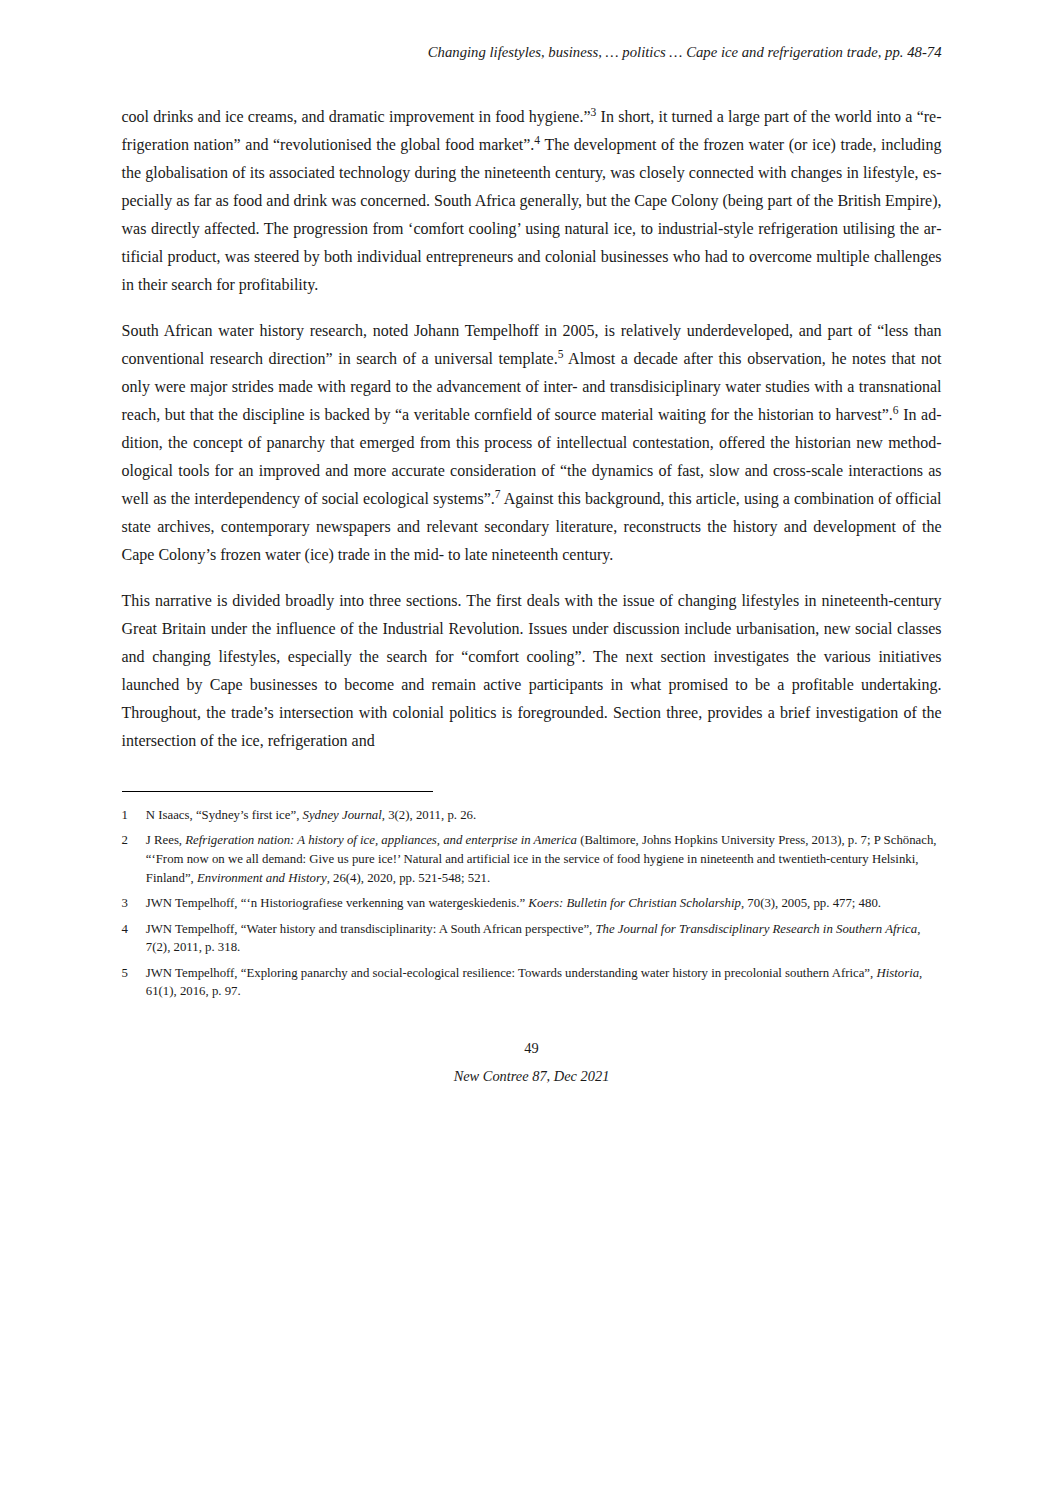Changing lifestyles, business, … politics … Cape ice and refrigeration trade, pp. 48-74
cool drinks and ice creams, and dramatic improvement in food hygiene.”3 In short, it turned a large part of the world into a “refrigeration nation” and “revolutionised the global food market”.4 The development of the frozen water (or ice) trade, including the globalisation of its associated technology during the nineteenth century, was closely connected with changes in lifestyle, especially as far as food and drink was concerned. South Africa generally, but the Cape Colony (being part of the British Empire), was directly affected. The progression from ‘comfort cooling’ using natural ice, to industrial-style refrigeration utilising the artificial product, was steered by both individual entrepreneurs and colonial businesses who had to overcome multiple challenges in their search for profitability.
South African water history research, noted Johann Tempelhoff in 2005, is relatively underdeveloped, and part of “less than conventional research direction” in search of a universal template.5 Almost a decade after this observation, he notes that not only were major strides made with regard to the advancement of inter- and transdisiciplinary water studies with a transnational reach, but that the discipline is backed by “a veritable cornfield of source material waiting for the historian to harvest”.6 In addition, the concept of panarchy that emerged from this process of intellectual contestation, offered the historian new methodological tools for an improved and more accurate consideration of “the dynamics of fast, slow and cross-scale interactions as well as the interdependency of social ecological systems”.7 Against this background, this article, using a combination of official state archives, contemporary newspapers and relevant secondary literature, reconstructs the history and development of the Cape Colony’s frozen water (ice) trade in the mid- to late nineteenth century.
This narrative is divided broadly into three sections. The first deals with the issue of changing lifestyles in nineteenth-century Great Britain under the influence of the Industrial Revolution. Issues under discussion include urbanisation, new social classes and changing lifestyles, especially the search for “comfort cooling”. The next section investigates the various initiatives launched by Cape businesses to become and remain active participants in what promised to be a profitable undertaking. Throughout, the trade’s intersection with colonial politics is foregrounded. Section three, provides a brief investigation of the intersection of the ice, refrigeration and
N Isaacs, “Sydney’s first ice”, Sydney Journal, 3(2), 2011, p. 26.
J Rees, Refrigeration nation: A history of ice, appliances, and enterprise in America (Baltimore, Johns Hopkins University Press, 2013), p. 7; P Schönach, “‘From now on we all demand: Give us pure ice!’ Natural and artificial ice in the service of food hygiene in nineteenth and twentieth-century Helsinki, Finland”, Environment and History, 26(4), 2020, pp. 521-548; 521.
JWN Tempelhoff, “‘n Historiografiese verkenning van watergeskiedenis.” Koers: Bulletin for Christian Scholarship, 70(3), 2005, pp. 477; 480.
JWN Tempelhoff, “Water history and transdisciplinarity: A South African perspective”, The Journal for Transdisciplinary Research in Southern Africa, 7(2), 2011, p. 318.
JWN Tempelhoff, “Exploring panarchy and social-ecological resilience: Towards understanding water history in precolonial southern Africa”, Historia, 61(1), 2016, p. 97.
49 New Contree 87, Dec 2021